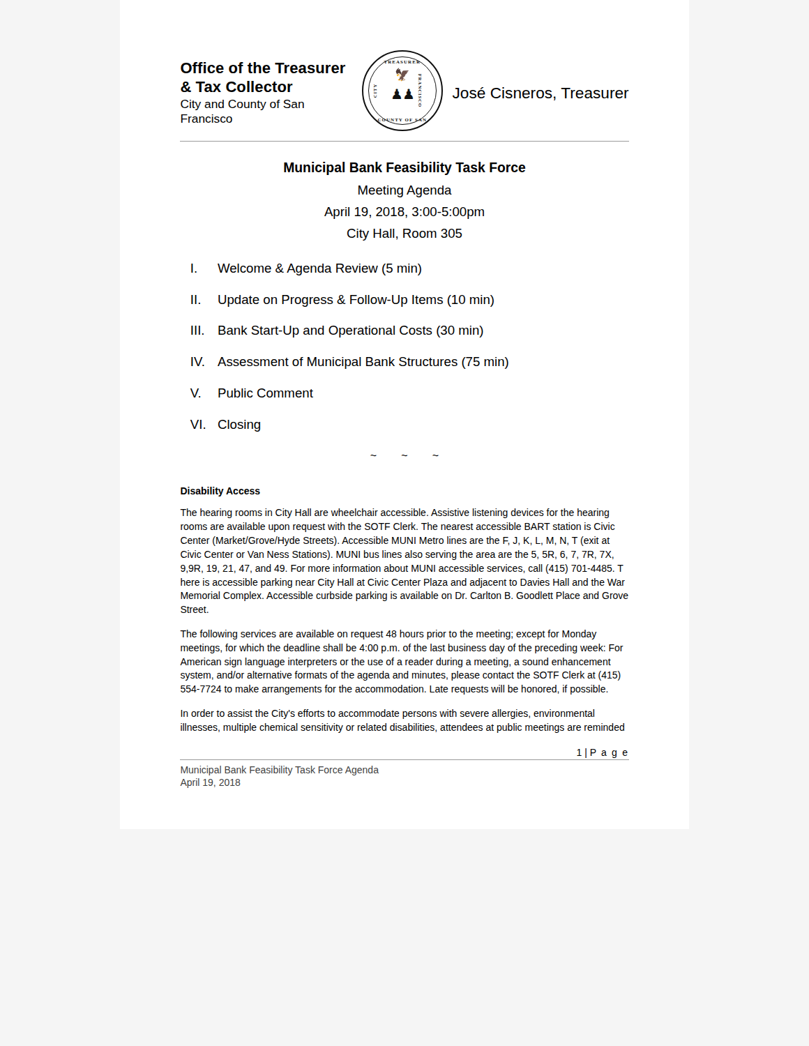Office of the Treasurer & Tax Collector
City and County of San Francisco
TREASURER
CITY
FRANCISCO
COUNTY OF SAN
🦅 ♟♟
José Cisneros, Treasurer
Municipal Bank Feasibility Task Force
Meeting Agenda
April 19, 2018, 3:00-5:00pm
City Hall, Room 305
I. Welcome & Agenda Review (5 min)
II. Update on Progress & Follow-Up Items (10 min)
III. Bank Start-Up and Operational Costs (30 min)
IV. Assessment of Municipal Bank Structures (75 min)
V. Public Comment
VI. Closing
~~~
Disability Access
The hearing rooms in City Hall are wheelchair accessible. Assistive listening devices for the hearing rooms are available upon request with the SOTF Clerk. The nearest accessible BART station is Civic Center (Market/Grove/Hyde Streets). Accessible MUNI Metro lines are the F, J, K, L, M, N, T (exit at Civic Center or Van Ness Stations). MUNI bus lines also serving the area are the 5, 5R, 6, 7, 7R, 7X, 9,9R, 19, 21, 47, and 49. For more information about MUNI accessible services, call (415) 701-4485. T here is accessible parking near City Hall at Civic Center Plaza and adjacent to Davies Hall and the War Memorial Complex. Accessible curbside parking is available on Dr. Carlton B. Goodlett Place and Grove Street.
The following services are available on request 48 hours prior to the meeting; except for Monday meetings, for which the deadline shall be 4:00 p.m. of the last business day of the preceding week: For American sign language interpreters or the use of a reader during a meeting, a sound enhancement system, and/or alternative formats of the agenda and minutes, please contact the SOTF Clerk at (415) 554-7724 to make arrangements for the accommodation. Late requests will be honored, if possible.
In order to assist the City's efforts to accommodate persons with severe allergies, environmental illnesses, multiple chemical sensitivity or related disabilities, attendees at public meetings are reminded
1 | P a g e
Municipal Bank Feasibility Task Force Agenda
April 19, 2018